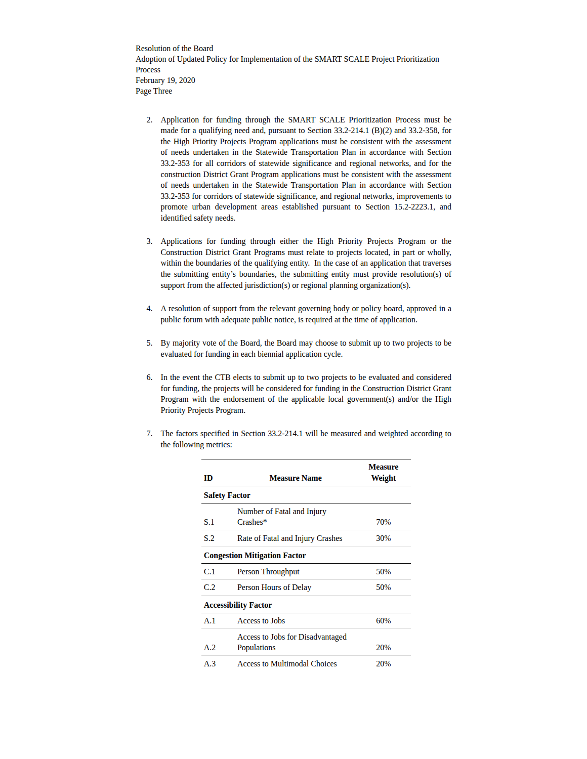Resolution of the Board
Adoption of Updated Policy for Implementation of the SMART SCALE Project Prioritization Process
February 19, 2020
Page Three
Application for funding through the SMART SCALE Prioritization Process must be made for a qualifying need and, pursuant to Section 33.2-214.1 (B)(2) and 33.2-358, for the High Priority Projects Program applications must be consistent with the assessment of needs undertaken in the Statewide Transportation Plan in accordance with Section 33.2-353 for all corridors of statewide significance and regional networks, and for the construction District Grant Program applications must be consistent with the assessment of needs undertaken in the Statewide Transportation Plan in accordance with Section 33.2-353 for corridors of statewide significance, and regional networks, improvements to promote urban development areas established pursuant to Section 15.2-2223.1, and identified safety needs.
Applications for funding through either the High Priority Projects Program or the Construction District Grant Programs must relate to projects located, in part or wholly, within the boundaries of the qualifying entity. In the case of an application that traverses the submitting entity’s boundaries, the submitting entity must provide resolution(s) of support from the affected jurisdiction(s) or regional planning organization(s).
A resolution of support from the relevant governing body or policy board, approved in a public forum with adequate public notice, is required at the time of application.
By majority vote of the Board, the Board may choose to submit up to two projects to be evaluated for funding in each biennial application cycle.
In the event the CTB elects to submit up to two projects to be evaluated and considered for funding, the projects will be considered for funding in the Construction District Grant Program with the endorsement of the applicable local government(s) and/or the High Priority Projects Program.
The factors specified in Section 33.2-214.1 will be measured and weighted according to the following metrics:
| ID | Measure Name | Measure Weight |
| --- | --- | --- |
| Safety Factor |
| S.1 | Number of Fatal and Injury Crashes* | 70% |
| S.2 | Rate of Fatal and Injury Crashes | 30% |
| Congestion Mitigation Factor |
| C.1 | Person Throughput | 50% |
| C.2 | Person Hours of Delay | 50% |
| Accessibility Factor |
| A.1 | Access to Jobs | 60% |
| A.2 | Access to Jobs for Disadvantaged Populations | 20% |
| A.3 | Access to Multimodal Choices | 20% |